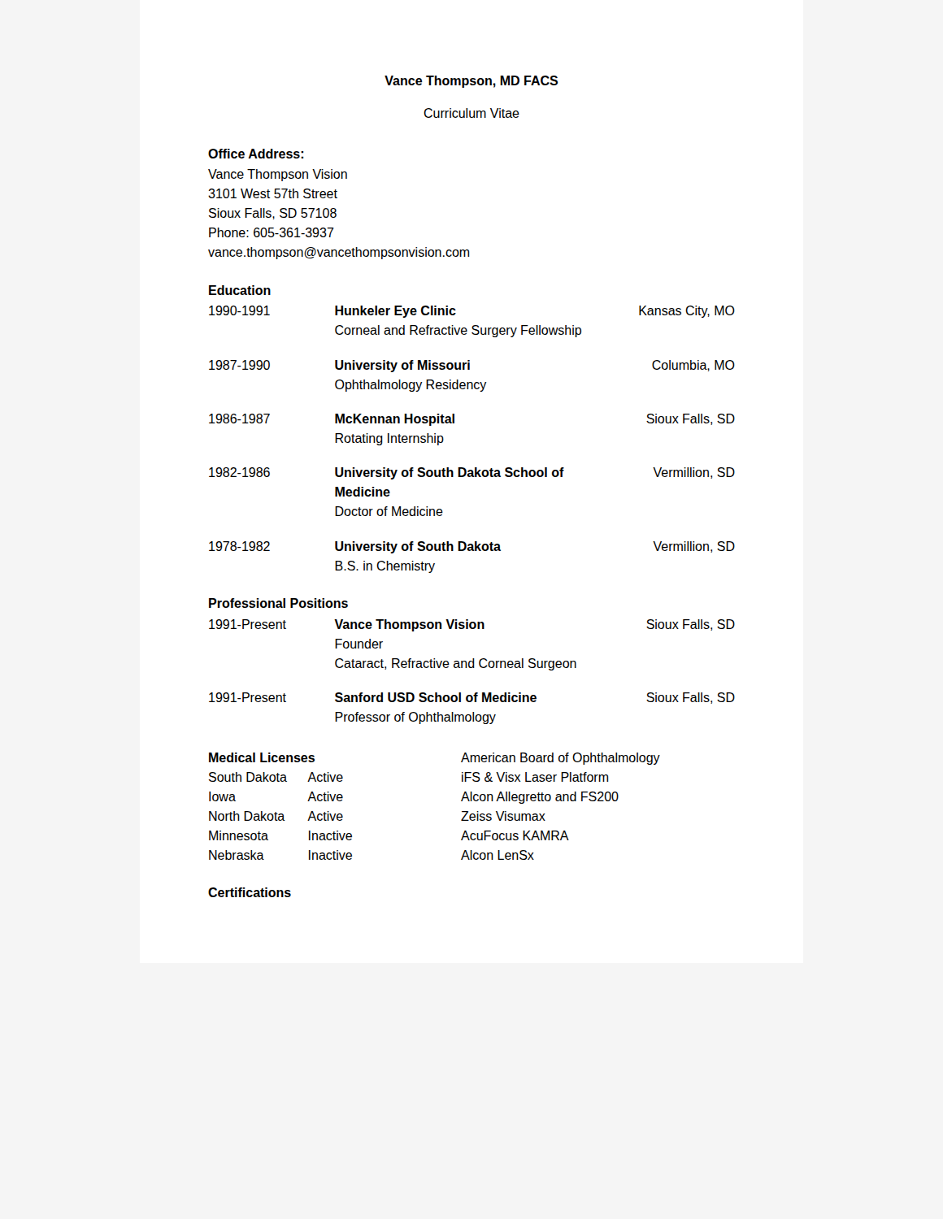Vance Thompson, MD FACS
Curriculum Vitae
Office Address:
Vance Thompson Vision
3101 West 57th Street
Sioux Falls, SD 57108
Phone: 605-361-3937
vance.thompson@vancethompsonvision.com
Education
| 1990-1991 | Hunkeler Eye Clinic Corneal and Refractive Surgery Fellowship | Kansas City, MO |
| 1987-1990 | University of Missouri Ophthalmology Residency | Columbia, MO |
| 1986-1987 | McKennan Hospital Rotating Internship | Sioux Falls, SD |
| 1982-1986 | University of South Dakota School of Medicine Doctor of Medicine | Vermillion, SD |
| 1978-1982 | University of South Dakota B.S. in Chemistry | Vermillion, SD |
Professional Positions
| 1991-Present | Vance Thompson Vision Founder Cataract, Refractive and Corneal Surgeon | Sioux Falls, SD |
| 1991-Present | Sanford USD School of Medicine Professor of Ophthalmology | Sioux Falls, SD |
Medical Licenses
| South Dakota | Active |
| Iowa | Active |
| North Dakota | Active |
| Minnesota | Inactive |
| Nebraska | Inactive |
American Board of Ophthalmology
iFS & Visx Laser Platform
Alcon Allegretto and FS200
Zeiss Visumax
AcuFocus KAMRA
Alcon LenSx
Certifications